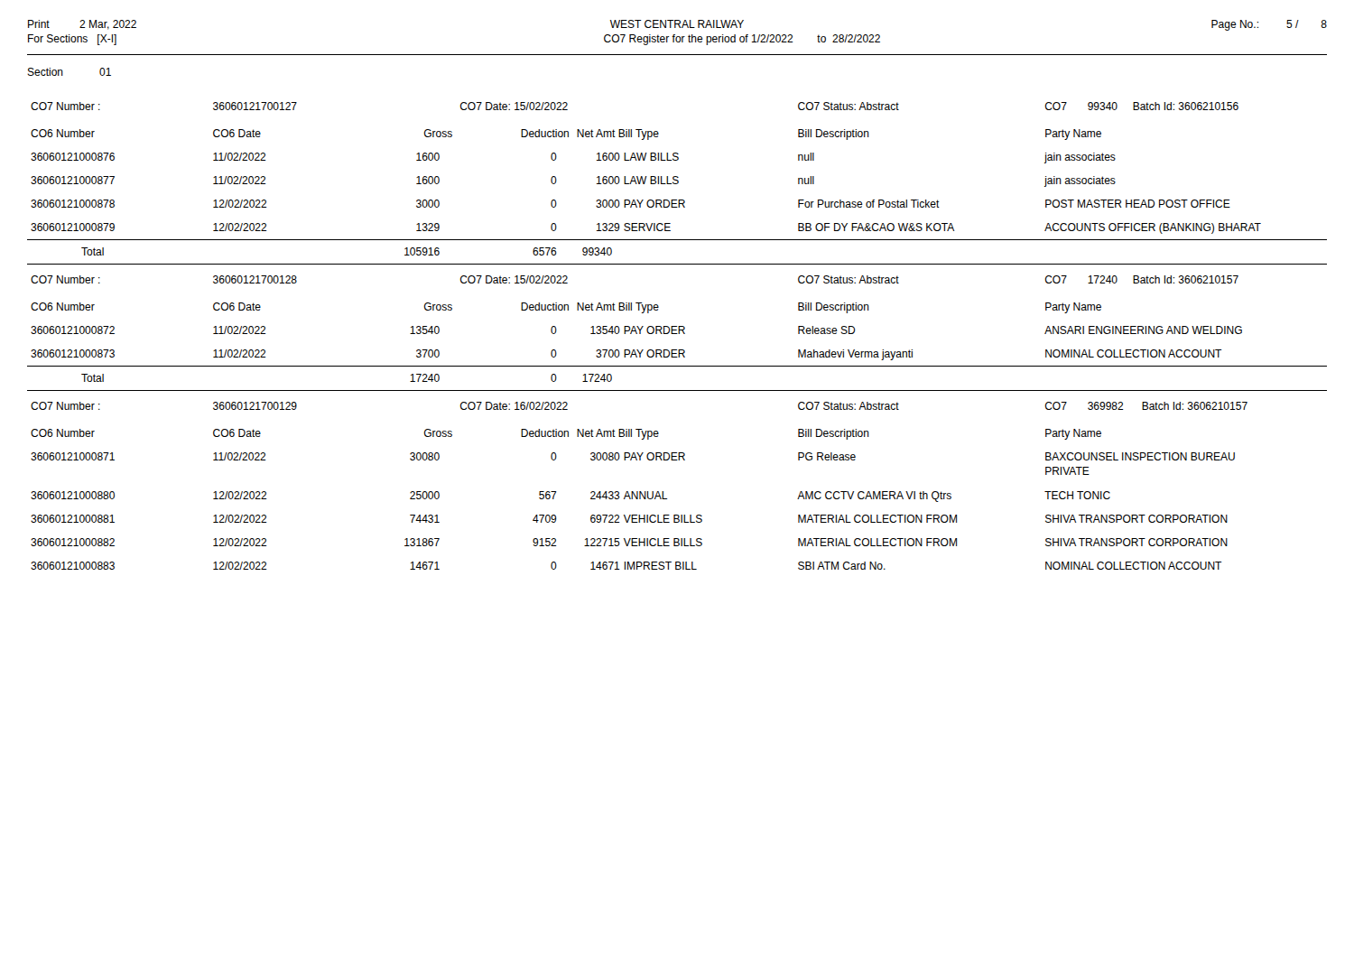Print 2 Mar, 2022
WEST CENTRAL RAILWAY
Page No.:5 /8
For Sections [X-I]
CO7 Register for the period of 1/2/2022 to 28/2/2022
Section01
| CO7 Number : | 36060121700127 | CO7 Date: 15/02/2022 | CO7 Status: Abstract | CO7 | 99340 Batch Id: 3606210156 |
| CO6 Number | CO6 Date | Gross | Deduction | Net Amt Bill Type | Bill Description | Party Name |
| 36060121000876 | 11/02/2022 | 1600 | 0 | 1600 LAW BILLS | null | jain associates |
| 36060121000877 | 11/02/2022 | 1600 | 0 | 1600 LAW BILLS | null | jain associates |
| 36060121000878 | 12/02/2022 | 3000 | 0 | 3000 PAY ORDER | For Purchase of Postal Ticket | POST MASTER HEAD POST OFFICE |
| 36060121000879 | 12/02/2022 | 1329 | 0 | 1329 SERVICE | BB OF DY FA&CAO W&S KOTA | ACCOUNTS OFFICER (BANKING) BHARAT |
| Total | | 105916 | 6576 | 99340 | | |
| CO7 Number : | 36060121700128 | CO7 Date: 15/02/2022 | CO7 Status: Abstract | CO7 | 17240 Batch Id: 3606210157 |
| CO6 Number | CO6 Date | Gross | Deduction | Net Amt Bill Type | Bill Description | Party Name |
| 36060121000872 | 11/02/2022 | 13540 | 0 | 13540 PAY ORDER | Release SD | ANSARI ENGINEERING AND WELDING |
| 36060121000873 | 11/02/2022 | 3700 | 0 | 3700 PAY ORDER | Mahadevi Verma jayanti | NOMINAL COLLECTION ACCOUNT |
| Total | | 17240 | 0 | 17240 | | |
| CO7 Number : | 36060121700129 | CO7 Date: 16/02/2022 | CO7 Status: Abstract | CO7 | 369982 Batch Id: 3606210157 |
| CO6 Number | CO6 Date | Gross | Deduction | Net Amt Bill Type | Bill Description | Party Name |
| 36060121000871 | 11/02/2022 | 30080 | 0 | 30080 PAY ORDER | PG Release | BAXCOUNSEL INSPECTION BUREAU PRIVATE |
| 36060121000880 | 12/02/2022 | 25000 | 567 | 24433 ANNUAL | AMC CCTV CAMERA VI th Qtrs | TECH TONIC |
| 36060121000881 | 12/02/2022 | 74431 | 4709 | 69722 VEHICLE BILLS | MATERIAL COLLECTION FROM | SHIVA TRANSPORT CORPORATION |
| 36060121000882 | 12/02/2022 | 131867 | 9152 | 122715 VEHICLE BILLS | MATERIAL COLLECTION FROM | SHIVA TRANSPORT CORPORATION |
| 36060121000883 | 12/02/2022 | 14671 | 0 | 14671 IMPREST BILL | SBI ATM Card No. | NOMINAL COLLECTION ACCOUNT |